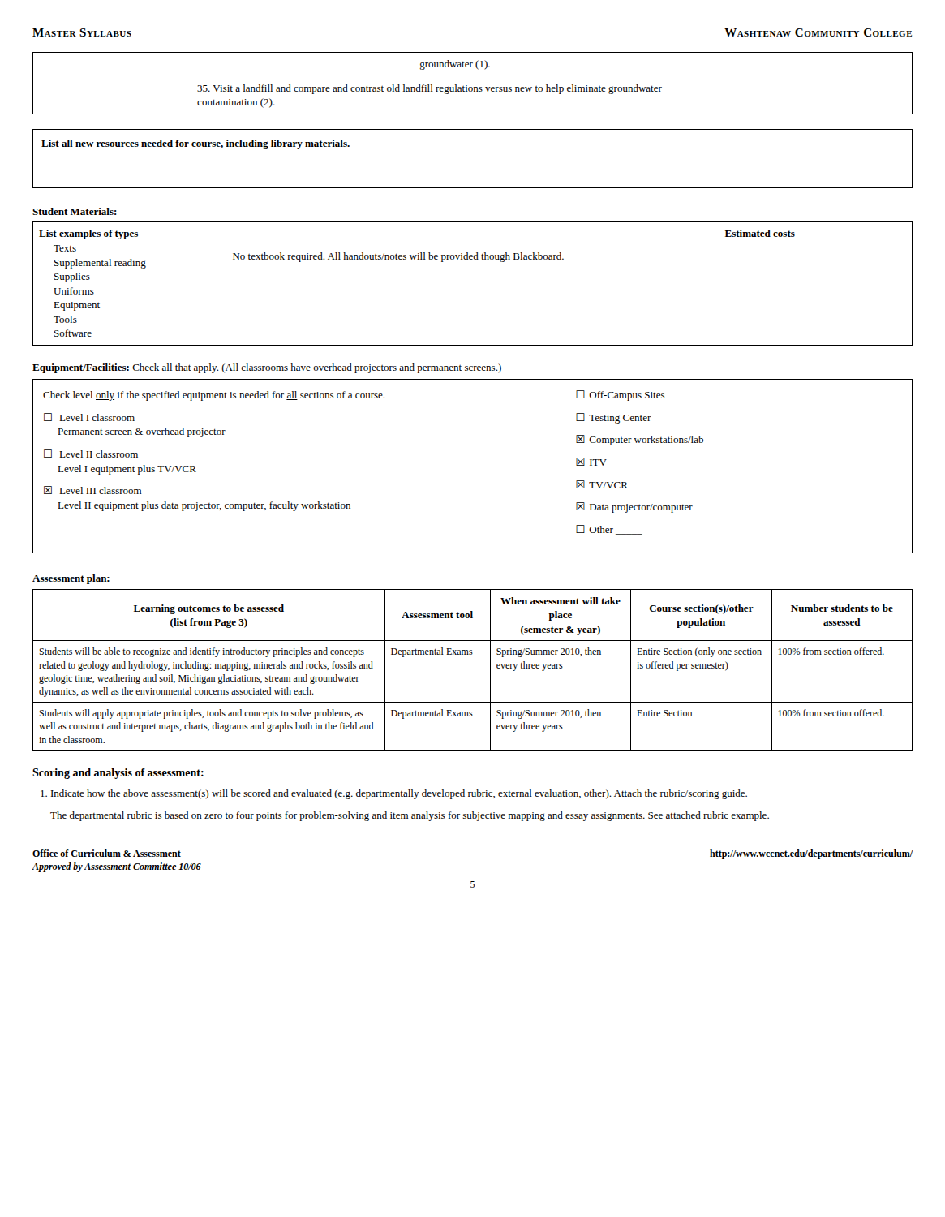Master Syllabus
Washtenaw Community College
| | groundwater (1). 35. Visit a landfill and compare and contrast old landfill regulations versus new to help eliminate groundwater contamination (2). | |
List all new resources needed for course, including library materials.
Student Materials:
| List examples of types Texts Supplemental reading Supplies Uniforms Equipment Tools Software | No textbook required. All handouts/notes will be provided though Blackboard. | Estimated costs |
Equipment/Facilities: Check all that apply. (All classrooms have overhead projectors and permanent screens.)
Check level only if the specified equipment is needed for all sections of a course.
☐ Level I classroom
Permanent screen & overhead projector
☐ Level II classroom
Level I equipment plus TV/VCR
☒ Level III classroom
Level II equipment plus data projector, computer, faculty workstation
☐Off-Campus Sites
☐Testing Center
☒Computer workstations/lab
☒ITV
☒TV/VCR
☒Data projector/computer
☐Other _____
Assessment plan:
| Learning outcomes to be assessed (list from Page 3) | Assessment tool | When assessment will take place (semester & year) | Course section(s)/other population | Number students to be assessed |
| --- | --- | --- | --- | --- |
| Students will be able to recognize and identify introductory principles and concepts related to geology and hydrology, including: mapping, minerals and rocks, fossils and geologic time, weathering and soil, Michigan glaciations, stream and groundwater dynamics, as well as the environmental concerns associated with each. | Departmental Exams | Spring/Summer 2010, then every three years | Entire Section (only one section is offered per semester) | 100% from section offered. |
| Students will apply appropriate principles, tools and concepts to solve problems, as well as construct and interpret maps, charts, diagrams and graphs both in the field and in the classroom. | Departmental Exams | Spring/Summer 2010, then every three years | Entire Section | 100% from section offered. |
Scoring and analysis of assessment:
Indicate how the above assessment(s) will be scored and evaluated (e.g. departmentally developed rubric, external evaluation, other). Attach the rubric/scoring guide.
The departmental rubric is based on zero to four points for problem-solving and item analysis for subjective mapping and essay assignments. See attached rubric example.
Office of Curriculum & Assessment
Approved by Assessment Committee 10/06
http://www.wccnet.edu/departments/curriculum/
5